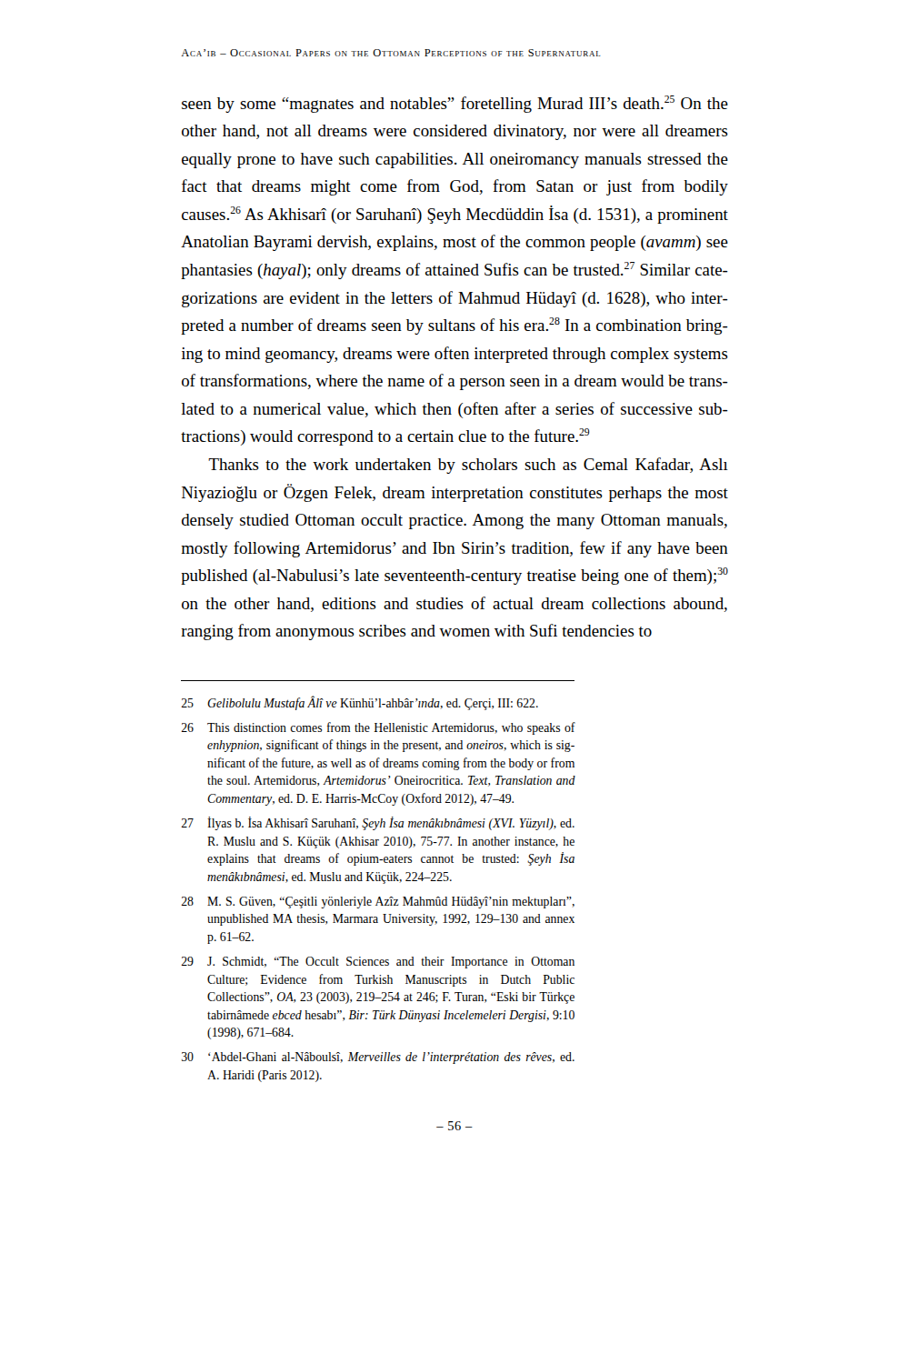Aca’ib – Occasional Papers on the Ottoman Perceptions of the Supernatural
seen by some “magnates and notables” foretelling Murad III’s death.25 On the other hand, not all dreams were considered divinatory, nor were all dreamers equally prone to have such capabilities. All oneiromancy manuals stressed the fact that dreams might come from God, from Satan or just from bodily causes.26 As Akhisarî (or Saruhanî) Şeyh Mecdüddin İsa (d. 1531), a prominent Anatolian Bayrami dervish, explains, most of the common people (avamm) see phantasies (hayal); only dreams of attained Sufis can be trusted.27 Similar categorizations are evident in the letters of Mahmud Hüdayî (d. 1628), who interpreted a number of dreams seen by sultans of his era.28 In a combination bringing to mind geomancy, dreams were often interpreted through complex systems of transformations, where the name of a person seen in a dream would be translated to a numerical value, which then (often after a series of successive subtractions) would correspond to a certain clue to the future.29
Thanks to the work undertaken by scholars such as Cemal Kafadar, Aslı Niyazioğlu or Özgen Felek, dream interpretation constitutes perhaps the most densely studied Ottoman occult practice. Among the many Ottoman manuals, mostly following Artemidorus’ and Ibn Sirin’s tradition, few if any have been published (al-Nabulusi’s late seventeenth-century treatise being one of them);30 on the other hand, editions and studies of actual dream collections abound, ranging from anonymous scribes and women with Sufi tendencies to
Gelibolulu Mustafa Âlî ve Künhü’l-ahbâr’ında, ed. Çerçi, III: 622.
This distinction comes from the Hellenistic Artemidorus, who speaks of enhypnion, significant of things in the present, and oneiros, which is significant of the future, as well as of dreams coming from the body or from the soul. Artemidorus, Artemidorus’ Oneirocritica. Text, Translation and Commentary, ed. D. E. Harris-McCoy (Oxford 2012), 47–49.
İlyas b. İsa Akhisarî Saruhanî, Şeyh İsa menâkıbnâmesi (XVI. Yüzyıl), ed. R. Muslu and S. Küçük (Akhisar 2010), 75-77. In another instance, he explains that dreams of opium-eaters cannot be trusted: Şeyh İsa menâkıbnâmesi, ed. Muslu and Küçük, 224–225.
M. S. Güven, “Çeşitli yönleriyle Azîz Mahmûd Hüdâyî’nin mektupları”, unpublished MA thesis, Marmara University, 1992, 129–130 and annex p. 61–62.
J. Schmidt, “The Occult Sciences and their Importance in Ottoman Culture; Evidence from Turkish Manuscripts in Dutch Public Collections”, OA, 23 (2003), 219–254 at 246; F. Turan, “Eski bir Türkçe tabirnâmede ebced hesabı”, Bir: Türk Dünyasi Incelemeleri Dergisi, 9:10 (1998), 671–684.
‘Abdel-Ghani al-Nâboulsî, Merveilles de l’interprétation des rêves, ed. A. Haridi (Paris 2012).
– 56 –